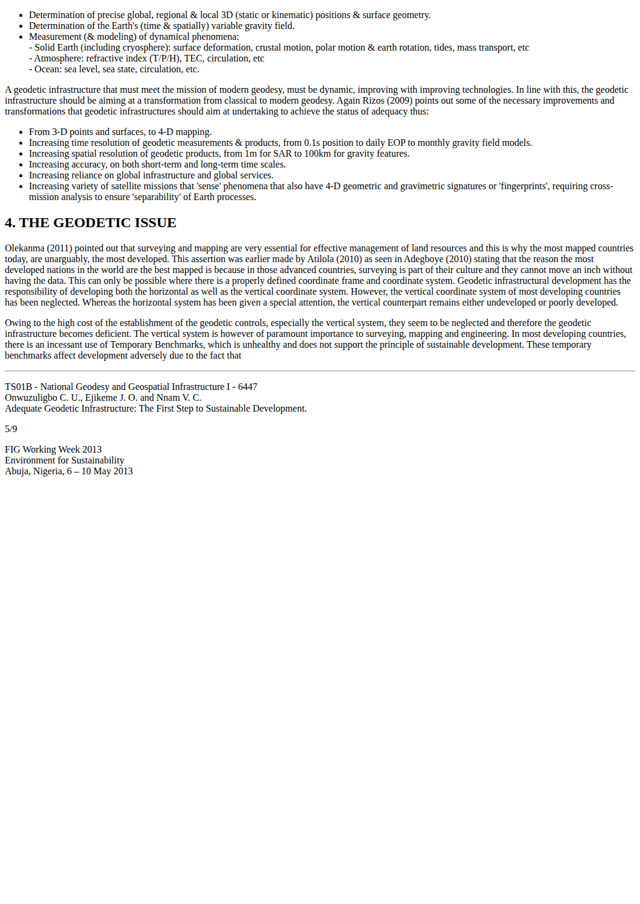Determination of precise global, regional & local 3D (static or kinematic) positions & surface geometry.
Determination of the Earth's (time & spatially) variable gravity field.
Measurement (& modeling) of dynamical phenomena:
- Solid Earth (including cryosphere): surface deformation, crustal motion, polar motion & earth rotation, tides, mass transport, etc
- Atmosphere: refractive index (T/P/H), TEC, circulation, etc
- Ocean: sea level, sea state, circulation, etc.
A geodetic infrastructure that must meet the mission of modern geodesy, must be dynamic, improving with improving technologies. In line with this, the geodetic infrastructure should be aiming at a transformation from classical to modern geodesy. Again Rizos (2009) points out some of the necessary improvements and transformations that geodetic infrastructures should aim at undertaking to achieve the status of adequacy thus:
From 3-D points and surfaces, to 4-D mapping.
Increasing time resolution of geodetic measurements & products, from 0.1s position to daily EOP to monthly gravity field models.
Increasing spatial resolution of geodetic products, from 1m for SAR to 100km for gravity features.
Increasing accuracy, on both short-term and long-term time scales.
Increasing reliance on global infrastructure and global services.
Increasing variety of satellite missions that 'sense' phenomena that also have 4-D geometric and gravimetric signatures or 'fingerprints', requiring cross-mission analysis to ensure 'separability' of Earth processes.
4. THE GEODETIC ISSUE
Olekanma (2011) pointed out that surveying and mapping are very essential for effective management of land resources and this is why the most mapped countries today, are unarguably, the most developed. This assertion was earlier made by Atilola (2010) as seen in Adegboye (2010) stating that the reason the most developed nations in the world are the best mapped is because in those advanced countries, surveying is part of their culture and they cannot move an inch without having the data. This can only be possible where there is a properly defined coordinate frame and coordinate system. Geodetic infrastructural development has the responsibility of developing both the horizontal as well as the vertical coordinate system. However, the vertical coordinate system of most developing countries has been neglected. Whereas the horizontal system has been given a special attention, the vertical counterpart remains either undeveloped or poorly developed.
Owing to the high cost of the establishment of the geodetic controls, especially the vertical system, they seem to be neglected and therefore the geodetic infrastructure becomes deficient. The vertical system is however of paramount importance to surveying, mapping and engineering. In most developing countries, there is an incessant use of Temporary Benchmarks, which is unhealthy and does not support the principle of sustainable development. These temporary benchmarks affect development adversely due to the fact that
TS01B - National Geodesy and Geospatial Infrastructure I - 6447
Onwuzuligbo C. U., Ejikeme J. O. and Nnam V. C.
Adequate Geodetic Infrastructure: The First Step to Sustainable Development.
5/9
FIG Working Week 2013
Environment for Sustainability
Abuja, Nigeria, 6 – 10 May 2013